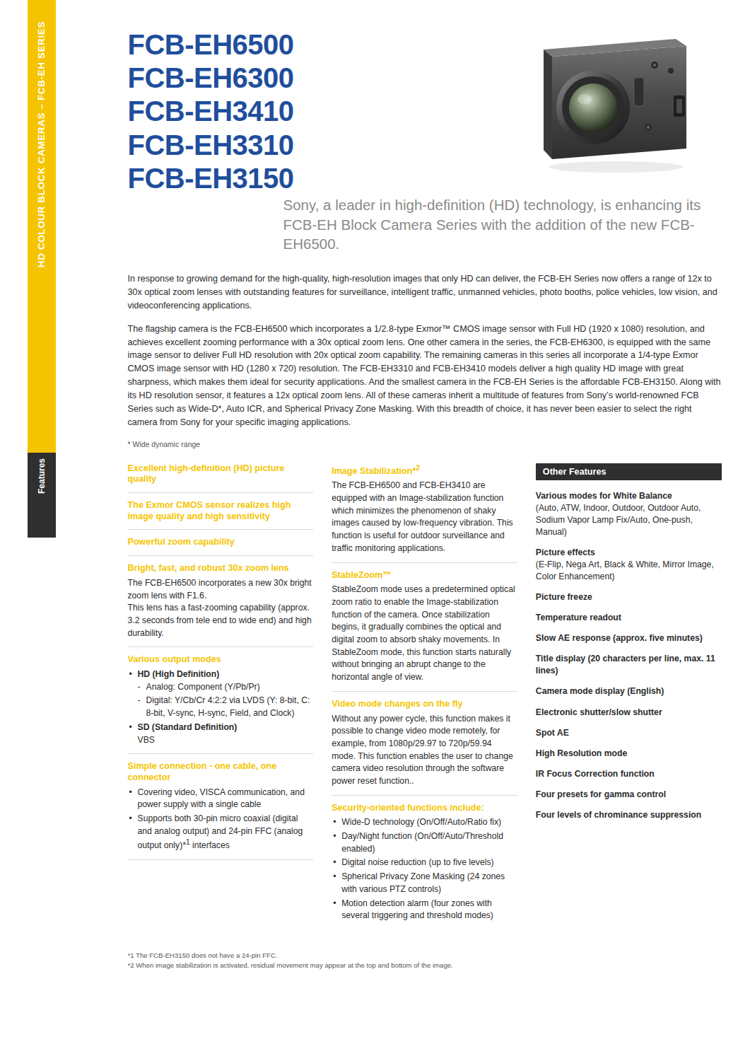HD COLOUR BLOCK CAMERAS – FCB-EH SERIES
Features
FCB-EH6500
FCB-EH6300
FCB-EH3410
FCB-EH3310
FCB-EH3150
Sony, a leader in high-definition (HD) technology, is enhancing its FCB-EH Block Camera Series with the addition of the new FCB-EH6500.
In response to growing demand for the high-quality, high-resolution images that only HD can deliver, the FCB-EH Series now offers a range of 12x to 30x optical zoom lenses with outstanding features for surveillance, intelligent traffic, unmanned vehicles, photo booths, police vehicles, low vision, and videoconferencing applications.
The flagship camera is the FCB-EH6500 which incorporates a 1/2.8-type Exmor™ CMOS image sensor with Full HD (1920 x 1080) resolution, and achieves excellent zooming performance with a 30x optical zoom lens. One other camera in the series, the FCB-EH6300, is equipped with the same image sensor to deliver Full HD resolution with 20x optical zoom capability. The remaining cameras in this series all incorporate a 1/4-type Exmor CMOS image sensor with HD (1280 x 720) resolution. The FCB-EH3310 and FCB-EH3410 models deliver a high quality HD image with great sharpness, which makes them ideal for security applications. And the smallest camera in the FCB-EH Series is the affordable FCB-EH3150. Along with its HD resolution sensor, it features a 12x optical zoom lens. All of these cameras inherit a multitude of features from Sony’s world-renowned FCB Series such as Wide-D*, Auto ICR, and Spherical Privacy Zone Masking. With this breadth of choice, it has never been easier to select the right camera from Sony for your specific imaging applications.
* Wide dynamic range
Excellent high-definition (HD) picture quality
The Exmor CMOS sensor realizes high image quality and high sensitivity
Powerful zoom capability
Bright, fast, and robust 30x zoom lens
The FCB-EH6500 incorporates a new 30x bright zoom lens with F1.6.
This lens has a fast-zooming capability (approx. 3.2 seconds from tele end to wide end) and high durability.
Various output modes
HD (High Definition)
Analog: Component (Y/Pb/Pr)
Digital: Y/Cb/Cr 4:2:2 via LVDS (Y: 8-bit, C: 8-bit, V-sync, H-sync, Field, and Clock)
SD (Standard Definition)
VBS
Simple connection - one cable, one connector
Covering video, VISCA communication, and power supply with a single cable
Supports both 30-pin micro coaxial (digital and analog output) and 24-pin FFC (analog output only)*1 interfaces
Image Stabilization*2
The FCB-EH6500 and FCB-EH3410 are equipped with an Image-stabilization function which minimizes the phenomenon of shaky images caused by low-frequency vibration. This function is useful for outdoor surveillance and traffic monitoring applications.
StableZoom™
StableZoom mode uses a predetermined optical zoom ratio to enable the Image-stabilization function of the camera. Once stabilization begins, it gradually combines the optical and digital zoom to absorb shaky movements. In StableZoom mode, this function starts naturally without bringing an abrupt change to the horizontal angle of view.
Video mode changes on the fly
Without any power cycle, this function makes it possible to change video mode remotely, for example, from 1080p/29.97 to 720p/59.94 mode. This function enables the user to change camera video resolution through the software power reset function..
Security-oriented functions include:
Wide-D technology (On/Off/Auto/Ratio fix)
Day/Night function (On/Off/Auto/Threshold enabled)
Digital noise reduction (up to five levels)
Spherical Privacy Zone Masking (24 zones with various PTZ controls)
Motion detection alarm (four zones with several triggering and threshold modes)
Other Features
Various modes for White Balance
(Auto, ATW, Indoor, Outdoor, Outdoor Auto, Sodium Vapor Lamp Fix/Auto, One-push, Manual)
Picture effects
(E-Flip, Nega Art, Black & White, Mirror Image, Color Enhancement)
Picture freeze
Temperature readout
Slow AE response (approx. five minutes)
Title display (20 characters per line, max. 11 lines)
Camera mode display (English)
Electronic shutter/slow shutter
Spot AE
High Resolution mode
IR Focus Correction function
Four presets for gamma control
Four levels of chrominance suppression
*1 The FCB-EH3150 does not have a 24-pin FFC.
*2 When image stabilization is activated, residual movement may appear at the top and bottom of the image.